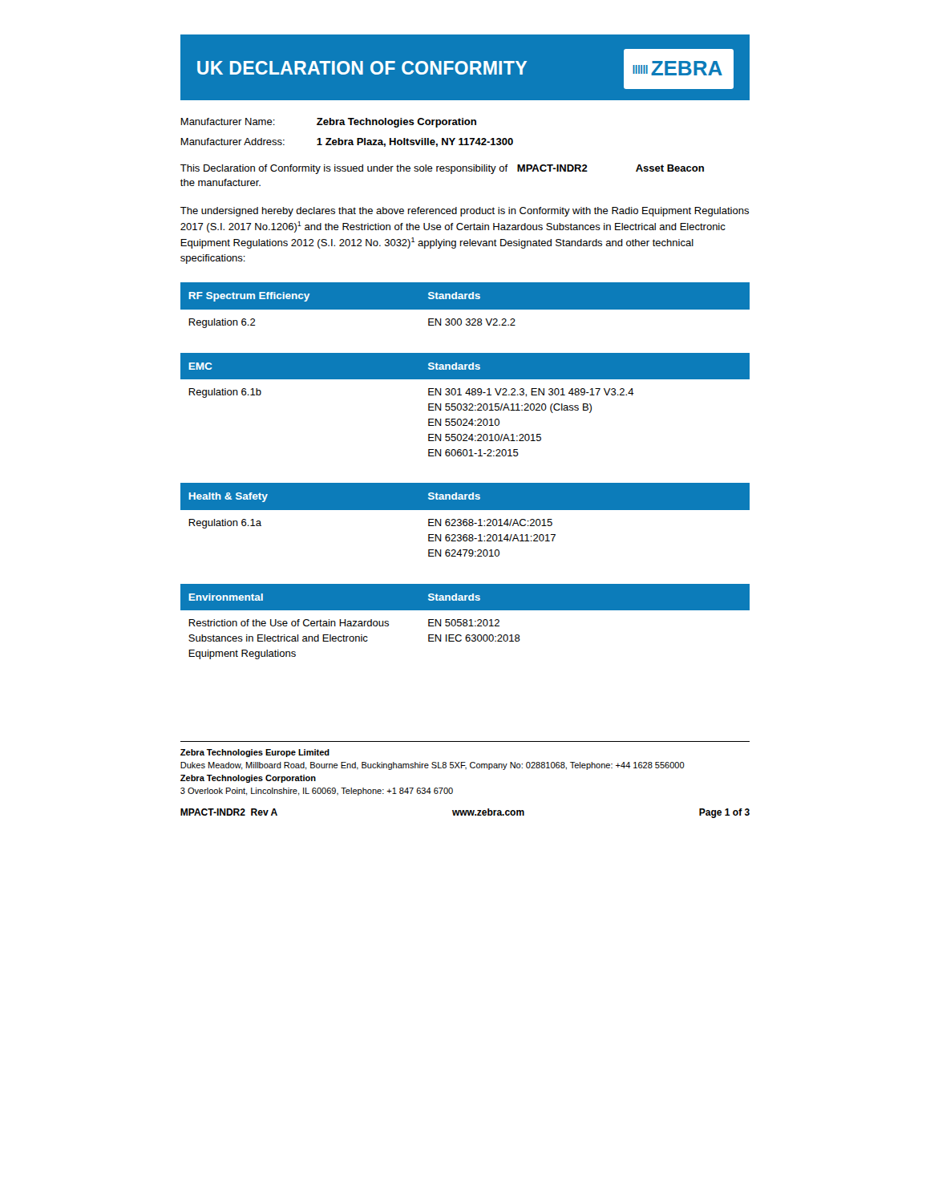UK DECLARATION OF CONFORMITY
‖‖‖ZEBRA
Manufacturer Name:
Zebra Technologies Corporation
Manufacturer Address:
1 Zebra Plaza, Holtsville, NY 11742-1300
This Declaration of Conformity is issued under the sole responsibility of the manufacturer.
MPACT-INDR2
Asset Beacon
The undersigned hereby declares that the above referenced product is in Conformity with the Radio Equipment Regulations 2017 (S.I. 2017 No.1206)1 and the Restriction of the Use of Certain Hazardous Substances in Electrical and Electronic Equipment Regulations 2012 (S.I. 2012 No. 3032)1 applying relevant Designated Standards and other technical specifications:
| RF Spectrum Efficiency | Standards |
| --- | --- |
| Regulation 6.2 | EN 300 328 V2.2.2 |
| EMC | Standards |
| --- | --- |
| Regulation 6.1b | EN 301 489-1 V2.2.3, EN 301 489-17 V3.2.4 EN 55032:2015/A11:2020 (Class B) EN 55024:2010 EN 55024:2010/A1:2015 EN 60601-1-2:2015 |
| Health & Safety | Standards |
| --- | --- |
| Regulation 6.1a | EN 62368-1:2014/AC:2015 EN 62368-1:2014/A11:2017 EN 62479:2010 |
| Environmental | Standards |
| --- | --- |
| Restriction of the Use of Certain Hazardous Substances in Electrical and Electronic Equipment Regulations | EN 50581:2012 EN IEC 63000:2018 |
Zebra Technologies Europe Limited
Dukes Meadow, Millboard Road, Bourne End, Buckinghamshire SL8 5XF, Company No: 02881068, Telephone: +44 1628 556000
Zebra Technologies Corporation
3 Overlook Point, Lincolnshire, IL 60069, Telephone: +1 847 634 6700
MPACT-INDR2 Rev A
www.zebra.com
Page 1 of 3